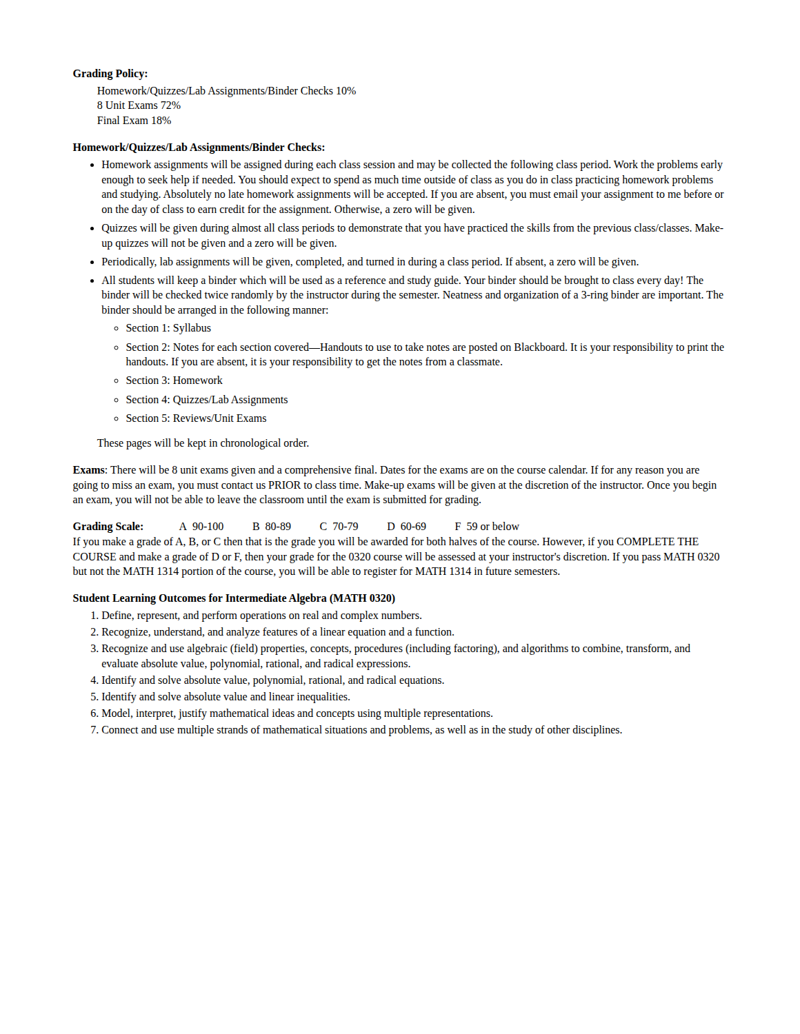Grading Policy:
Homework/Quizzes/Lab Assignments/Binder Checks 10%
8 Unit Exams 72%
Final Exam 18%
Homework/Quizzes/Lab Assignments/Binder Checks:
Homework assignments will be assigned during each class session and may be collected the following class period. Work the problems early enough to seek help if needed. You should expect to spend as much time outside of class as you do in class practicing homework problems and studying. Absolutely no late homework assignments will be accepted. If you are absent, you must email your assignment to me before or on the day of class to earn credit for the assignment. Otherwise, a zero will be given.
Quizzes will be given during almost all class periods to demonstrate that you have practiced the skills from the previous class/classes. Make-up quizzes will not be given and a zero will be given.
Periodically, lab assignments will be given, completed, and turned in during a class period. If absent, a zero will be given.
All students will keep a binder which will be used as a reference and study guide. Your binder should be brought to class every day! The binder will be checked twice randomly by the instructor during the semester. Neatness and organization of a 3-ring binder are important. The binder should be arranged in the following manner:
Section 1: Syllabus
Section 2: Notes for each section covered—Handouts to use to take notes are posted on Blackboard. It is your responsibility to print the handouts. If you are absent, it is your responsibility to get the notes from a classmate.
Section 3: Homework
Section 4: Quizzes/Lab Assignments
Section 5: Reviews/Unit Exams
These pages will be kept in chronological order.
Exams: There will be 8 unit exams given and a comprehensive final. Dates for the exams are on the course calendar. If for any reason you are going to miss an exam, you must contact us PRIOR to class time. Make-up exams will be given at the discretion of the instructor. Once you begin an exam, you will not be able to leave the classroom until the exam is submitted for grading.
Grading Scale: A 90-100 B 80-89 C 70-79 D 60-69 F 59 or below
If you make a grade of A, B, or C then that is the grade you will be awarded for both halves of the course. However, if you COMPLETE THE COURSE and make a grade of D or F, then your grade for the 0320 course will be assessed at your instructor's discretion. If you pass MATH 0320 but not the MATH 1314 portion of the course, you will be able to register for MATH 1314 in future semesters.
Student Learning Outcomes for Intermediate Algebra (MATH 0320)
Define, represent, and perform operations on real and complex numbers.
Recognize, understand, and analyze features of a linear equation and a function.
Recognize and use algebraic (field) properties, concepts, procedures (including factoring), and algorithms to combine, transform, and evaluate absolute value, polynomial, rational, and radical expressions.
Identify and solve absolute value, polynomial, rational, and radical equations.
Identify and solve absolute value and linear inequalities.
Model, interpret, justify mathematical ideas and concepts using multiple representations.
Connect and use multiple strands of mathematical situations and problems, as well as in the study of other disciplines.